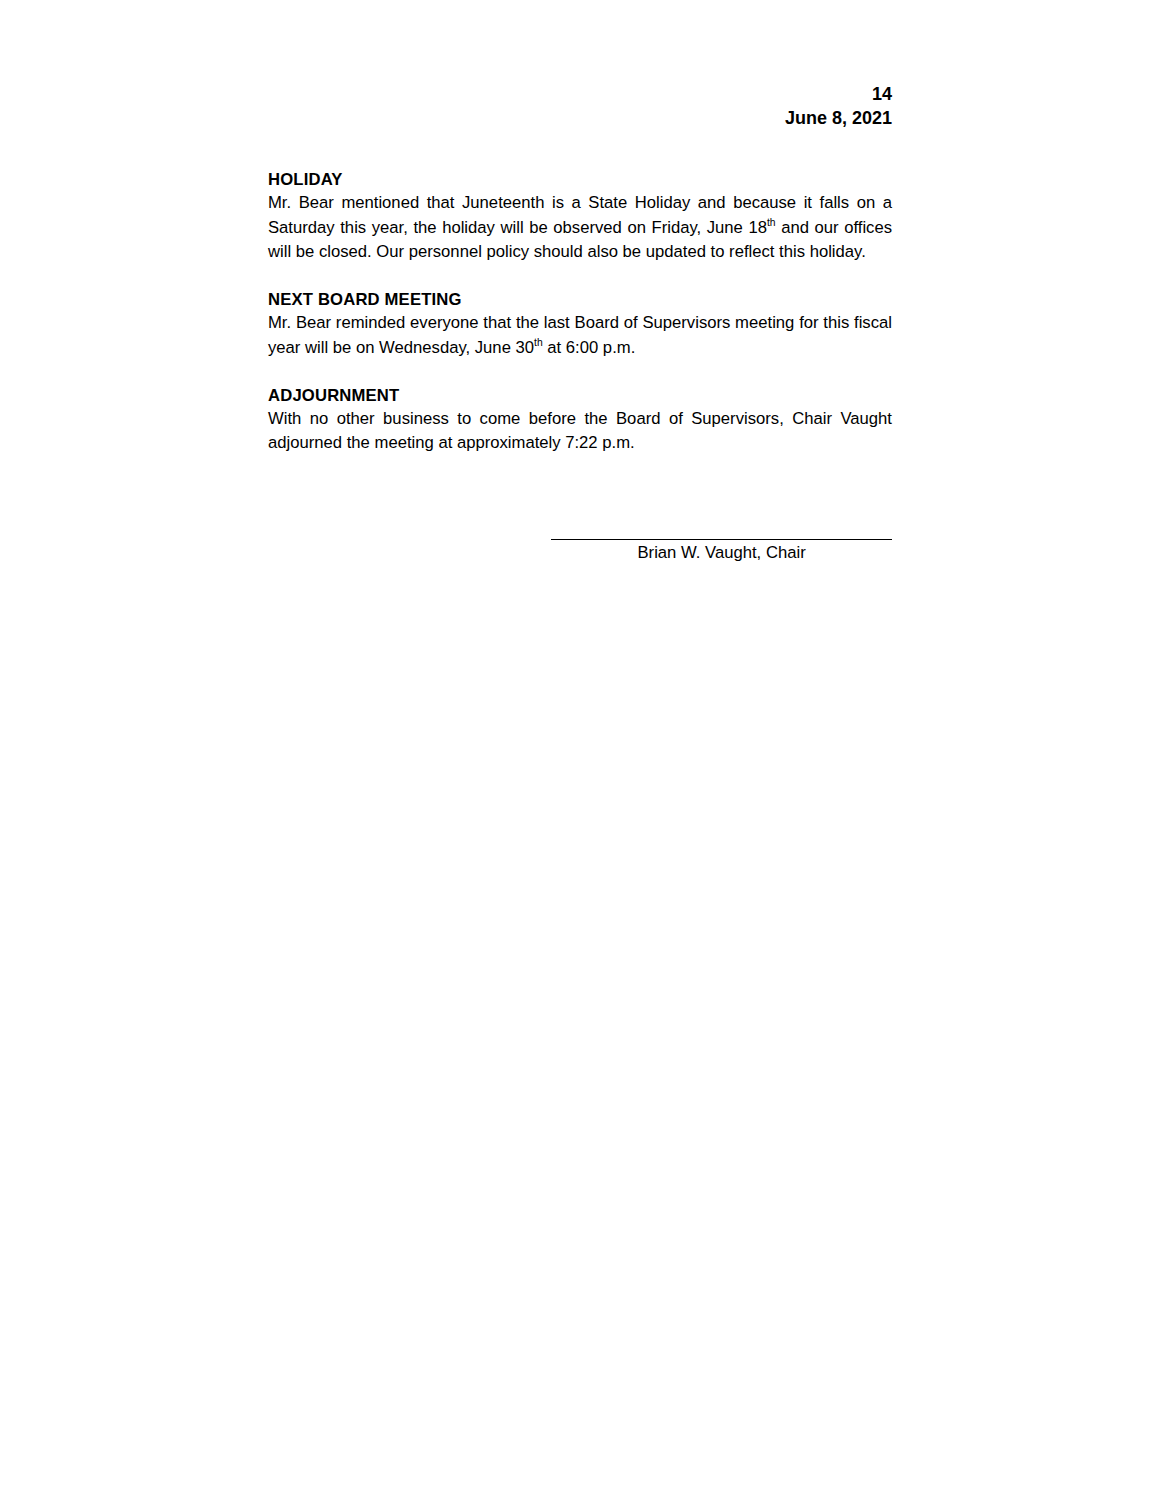14
June 8, 2021
HOLIDAY
Mr. Bear mentioned that Juneteenth is a State Holiday and because it falls on a Saturday this year, the holiday will be observed on Friday, June 18th and our offices will be closed. Our personnel policy should also be updated to reflect this holiday.
NEXT BOARD MEETING
Mr. Bear reminded everyone that the last Board of Supervisors meeting for this fiscal year will be on Wednesday, June 30th at 6:00 p.m.
ADJOURNMENT
With no other business to come before the Board of Supervisors, Chair Vaught adjourned the meeting at approximately 7:22 p.m.
Brian W. Vaught, Chair